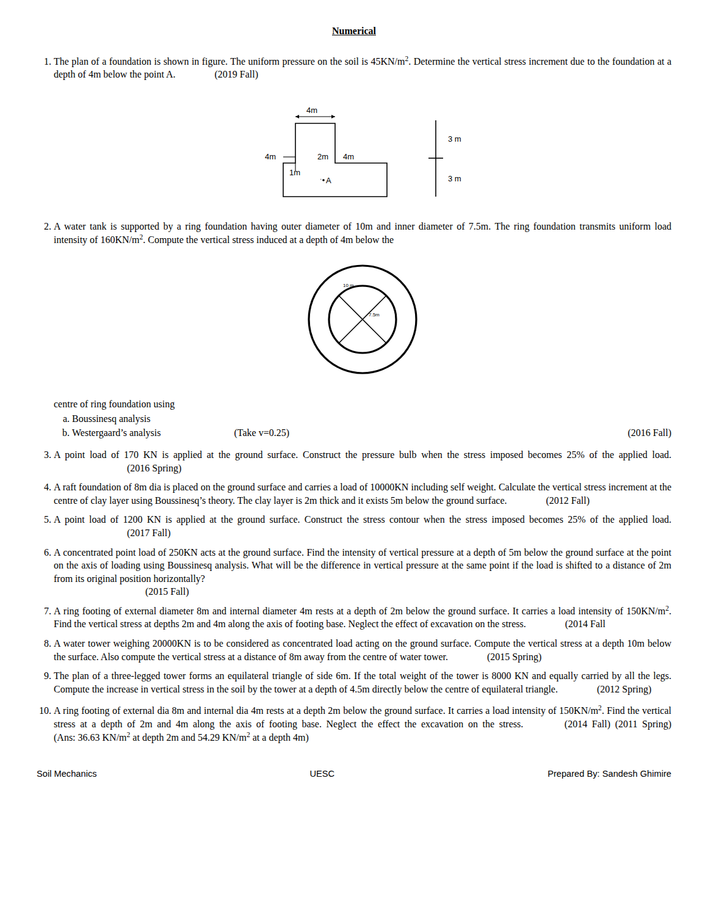Numerical
The plan of a foundation is shown in figure. The uniform pressure on the soil is 45KN/m2. Determine the vertical stress increment due to the foundation at a depth of 4m below the point A. (2019 Fall)
4m 4m 2m 4m 1m A · 3 m 3 m
A water tank is supported by a ring foundation having outer diameter of 10m and inner diameter of 7.5m. The ring foundation transmits uniform load intensity of 160KN/m2. Compute the vertical stress induced at a depth of 4m below the
10 m 7.5m
centre of ring foundation using
Boussinesq analysis
Westergaard’s analysis (Take v=0.25) (2016 Fall)
A point load of 170 KN is applied at the ground surface. Construct the pressure bulb when the stress imposed becomes 25% of the applied load. (2016 Spring)
A raft foundation of 8m dia is placed on the ground surface and carries a load of 10000KN including self weight. Calculate the vertical stress increment at the centre of clay layer using Boussinesq’s theory. The clay layer is 2m thick and it exists 5m below the ground surface. (2012 Fall)
A point load of 1200 KN is applied at the ground surface. Construct the stress contour when the stress imposed becomes 25% of the applied load. (2017 Fall)
A concentrated point load of 250KN acts at the ground surface. Find the intensity of vertical pressure at a depth of 5m below the ground surface at the point on the axis of loading using Boussinesq analysis. What will be the difference in vertical pressure at the same point if the load is shifted to a distance of 2m from its original position horizontally?
(2015 Fall)
A ring footing of external diameter 8m and internal diameter 4m rests at a depth of 2m below the ground surface. It carries a load intensity of 150KN/m2. Find the vertical stress at depths 2m and 4m along the axis of footing base. Neglect the effect of excavation on the stress. (2014 Fall
A water tower weighing 20000KN is to be considered as concentrated load acting on the ground surface. Compute the vertical stress at a depth 10m below the surface. Also compute the vertical stress at a distance of 8m away from the centre of water tower. (2015 Spring)
The plan of a three-legged tower forms an equilateral triangle of side 6m. If the total weight of the tower is 8000 KN and equally carried by all the legs. Compute the increase in vertical stress in the soil by the tower at a depth of 4.5m directly below the centre of equilateral triangle. (2012 Spring)
A ring footing of external dia 8m and internal dia 4m rests at a depth 2m below the ground surface. It carries a load intensity of 150KN/m2. Find the vertical stress at a depth of 2m and 4m along the axis of footing base. Neglect the effect the excavation on the stress. (2014 Fall) (2011 Spring) (Ans: 36.63 KN/m2 at depth 2m and 54.29 KN/m2 at a depth 4m)
Soil Mechanics UESC Prepared By: Sandesh Ghimire